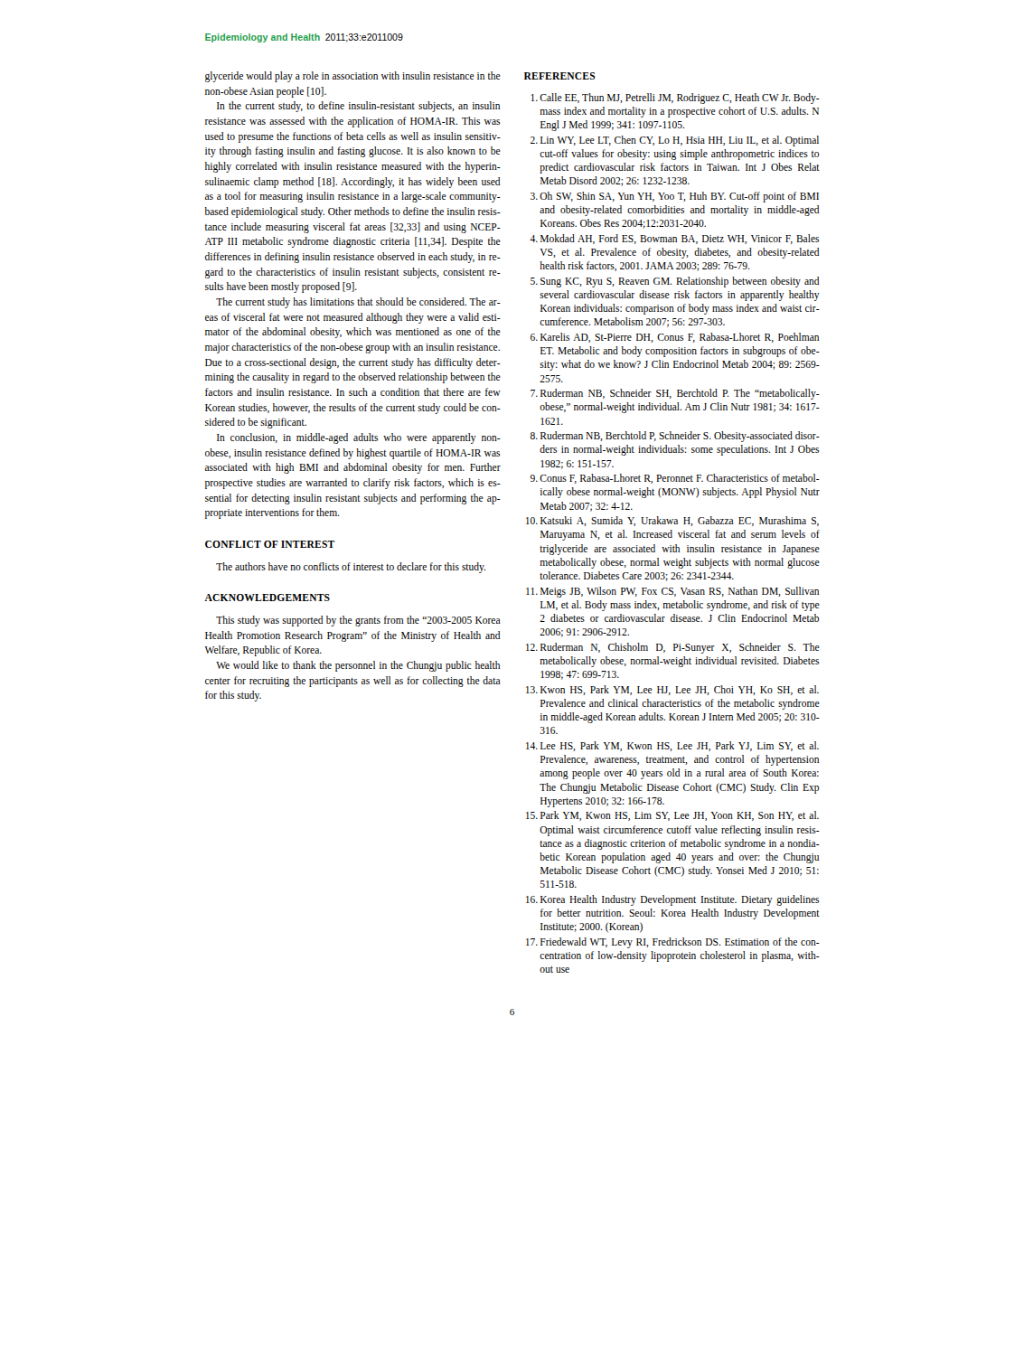Epidemiology and Health 2011;33:e2011009
glyceride would play a role in association with insulin resistance in the non-obese Asian people [10].
In the current study, to define insulin-resistant subjects, an insulin resistance was assessed with the application of HOMA-IR. This was used to presume the functions of beta cells as well as insulin sensitivity through fasting insulin and fasting glucose. It is also known to be highly correlated with insulin resistance measured with the hyperinsulinaemic clamp method [18]. Accordingly, it has widely been used as a tool for measuring insulin resistance in a large-scale community-based epidemiological study. Other methods to define the insulin resistance include measuring visceral fat areas [32,33] and using NCEP-ATP III metabolic syndrome diagnostic criteria [11,34]. Despite the differences in defining insulin resistance observed in each study, in regard to the characteristics of insulin resistant subjects, consistent results have been mostly proposed [9].
The current study has limitations that should be considered. The areas of visceral fat were not measured although they were a valid estimator of the abdominal obesity, which was mentioned as one of the major characteristics of the non-obese group with an insulin resistance. Due to a cross-sectional design, the current study has difficulty determining the causality in regard to the observed relationship between the factors and insulin resistance. In such a condition that there are few Korean studies, however, the results of the current study could be considered to be significant.
In conclusion, in middle-aged adults who were apparently non-obese, insulin resistance defined by highest quartile of HOMA-IR was associated with high BMI and abdominal obesity for men. Further prospective studies are warranted to clarify risk factors, which is essential for detecting insulin resistant subjects and performing the appropriate interventions for them.
CONFLICT OF INTEREST
The authors have no conflicts of interest to declare for this study.
ACKNOWLEDGEMENTS
This study was supported by the grants from the “2003-2005 Korea Health Promotion Research Program” of the Ministry of Health and Welfare, Republic of Korea.
We would like to thank the personnel in the Chungju public health center for recruiting the participants as well as for collecting the data for this study.
REFERENCES
Calle EE, Thun MJ, Petrelli JM, Rodriguez C, Heath CW Jr. Body-mass index and mortality in a prospective cohort of U.S. adults. N Engl J Med 1999; 341: 1097-1105.
Lin WY, Lee LT, Chen CY, Lo H, Hsia HH, Liu IL, et al. Optimal cut-off values for obesity: using simple anthropometric indices to predict cardiovascular risk factors in Taiwan. Int J Obes Relat Metab Disord 2002; 26: 1232-1238.
Oh SW, Shin SA, Yun YH, Yoo T, Huh BY. Cut-off point of BMI and obesity-related comorbidities and mortality in middle-aged Koreans. Obes Res 2004;12:2031-2040.
Mokdad AH, Ford ES, Bowman BA, Dietz WH, Vinicor F, Bales VS, et al. Prevalence of obesity, diabetes, and obesity-related health risk factors, 2001. JAMA 2003; 289: 76-79.
Sung KC, Ryu S, Reaven GM. Relationship between obesity and several cardiovascular disease risk factors in apparently healthy Korean individuals: comparison of body mass index and waist circumference. Metabolism 2007; 56: 297-303.
Karelis AD, St-Pierre DH, Conus F, Rabasa-Lhoret R, Poehlman ET. Metabolic and body composition factors in subgroups of obesity: what do we know? J Clin Endocrinol Metab 2004; 89: 2569-2575.
Ruderman NB, Schneider SH, Berchtold P. The “metabolically-obese,” normal-weight individual. Am J Clin Nutr 1981; 34: 1617-1621.
Ruderman NB, Berchtold P, Schneider S. Obesity-associated disorders in normal-weight individuals: some speculations. Int J Obes 1982; 6: 151-157.
Conus F, Rabasa-Lhoret R, Peronnet F. Characteristics of metabolically obese normal-weight (MONW) subjects. Appl Physiol Nutr Metab 2007; 32: 4-12.
Katsuki A, Sumida Y, Urakawa H, Gabazza EC, Murashima S, Maruyama N, et al. Increased visceral fat and serum levels of triglyceride are associated with insulin resistance in Japanese metabolically obese, normal weight subjects with normal glucose tolerance. Diabetes Care 2003; 26: 2341-2344.
Meigs JB, Wilson PW, Fox CS, Vasan RS, Nathan DM, Sullivan LM, et al. Body mass index, metabolic syndrome, and risk of type 2 diabetes or cardiovascular disease. J Clin Endocrinol Metab 2006; 91: 2906-2912.
Ruderman N, Chisholm D, Pi-Sunyer X, Schneider S. The metabolically obese, normal-weight individual revisited. Diabetes 1998; 47: 699-713.
Kwon HS, Park YM, Lee HJ, Lee JH, Choi YH, Ko SH, et al. Prevalence and clinical characteristics of the metabolic syndrome in middle-aged Korean adults. Korean J Intern Med 2005; 20: 310-316.
Lee HS, Park YM, Kwon HS, Lee JH, Park YJ, Lim SY, et al. Prevalence, awareness, treatment, and control of hypertension among people over 40 years old in a rural area of South Korea: The Chungju Metabolic Disease Cohort (CMC) Study. Clin Exp Hypertens 2010; 32: 166-178.
Park YM, Kwon HS, Lim SY, Lee JH, Yoon KH, Son HY, et al. Optimal waist circumference cutoff value reflecting insulin resistance as a diagnostic criterion of metabolic syndrome in a nondiabetic Korean population aged 40 years and over: the Chungju Metabolic Disease Cohort (CMC) study. Yonsei Med J 2010; 51: 511-518.
Korea Health Industry Development Institute. Dietary guidelines for better nutrition. Seoul: Korea Health Industry Development Institute; 2000. (Korean)
Friedewald WT, Levy RI, Fredrickson DS. Estimation of the concentration of low-density lipoprotein cholesterol in plasma, without use
6